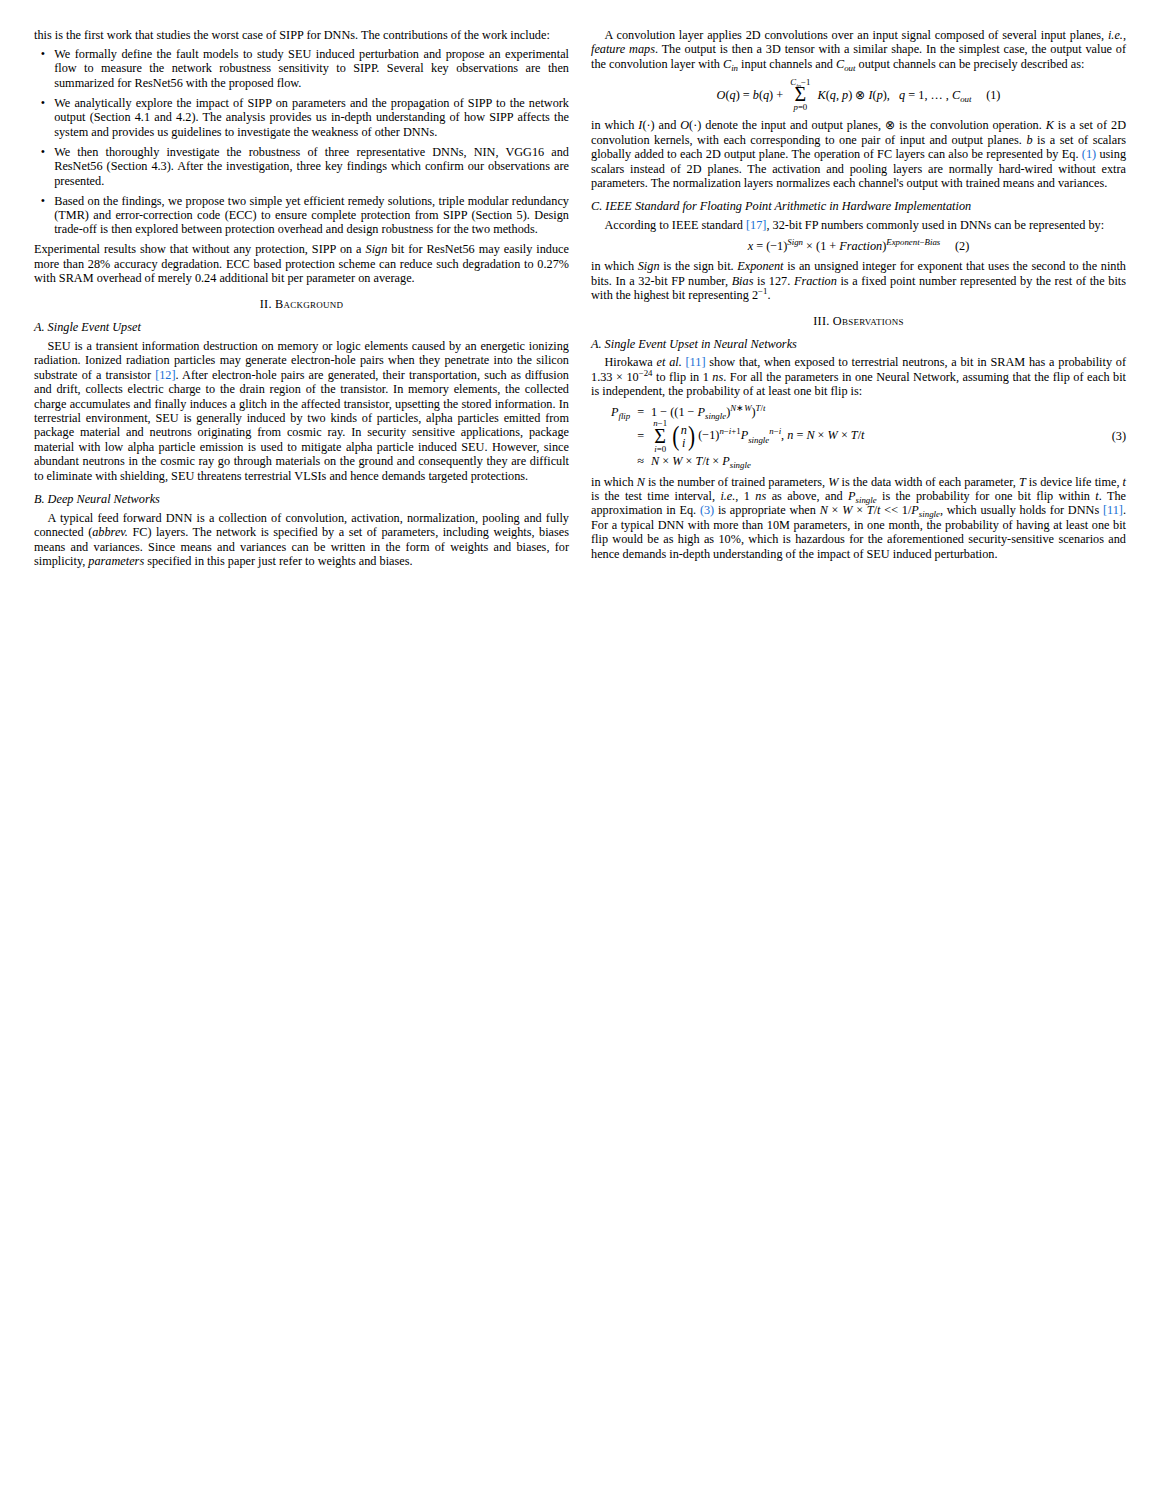this is the first work that studies the worst case of SIPP for DNNs. The contributions of the work include:
We formally define the fault models to study SEU induced perturbation and propose an experimental flow to measure the network robustness sensitivity to SIPP. Several key observations are then summarized for ResNet56 with the proposed flow.
We analytically explore the impact of SIPP on parameters and the propagation of SIPP to the network output (Section 4.1 and 4.2). The analysis provides us in-depth understanding of how SIPP affects the system and provides us guidelines to investigate the weakness of other DNNs.
We then thoroughly investigate the robustness of three representative DNNs, NIN, VGG16 and ResNet56 (Section 4.3). After the investigation, three key findings which confirm our observations are presented.
Based on the findings, we propose two simple yet efficient remedy solutions, triple modular redundancy (TMR) and error-correction code (ECC) to ensure complete protection from SIPP (Section 5). Design trade-off is then explored between protection overhead and design robustness for the two methods.
Experimental results show that without any protection, SIPP on a Sign bit for ResNet56 may easily induce more than 28% accuracy degradation. ECC based protection scheme can reduce such degradation to 0.27% with SRAM overhead of merely 0.24 additional bit per parameter on average.
II. Background
A. Single Event Upset
SEU is a transient information destruction on memory or logic elements caused by an energetic ionizing radiation. Ionized radiation particles may generate electron-hole pairs when they penetrate into the silicon substrate of a transistor [12]. After electron-hole pairs are generated, their transportation, such as diffusion and drift, collects electric charge to the drain region of the transistor. In memory elements, the collected charge accumulates and finally induces a glitch in the affected transistor, upsetting the stored information. In terrestrial environment, SEU is generally induced by two kinds of particles, alpha particles emitted from package material and neutrons originating from cosmic ray. In security sensitive applications, package material with low alpha particle emission is used to mitigate alpha particle induced SEU. However, since abundant neutrons in the cosmic ray go through materials on the ground and consequently they are difficult to eliminate with shielding, SEU threatens terrestrial VLSIs and hence demands targeted protections.
B. Deep Neural Networks
A typical feed forward DNN is a collection of convolution, activation, normalization, pooling and fully connected (abbrev. FC) layers. The network is specified by a set of parameters, including weights, biases means and variances. Since means and variances can be written in the form of weights and biases, for simplicity, parameters specified in this paper just refer to weights and biases.
A convolution layer applies 2D convolutions over an input signal composed of several input planes, i.e., feature maps. The output is then a 3D tensor with a similar shape. In the simplest case, the output value of the convolution layer with Cin input channels and Cout output channels can be precisely described as:
O(q) = b(q) + Cin−1 Σp=0 K(q, p) ⊗ I(p), q = 1, … , Cout (1)
in which I(·) and O(·) denote the input and output planes, ⊗ is the convolution operation. K is a set of 2D convolution kernels, with each corresponding to one pair of input and output planes. b is a set of scalars globally added to each 2D output plane. The operation of FC layers can also be represented by Eq. (1) using scalars instead of 2D planes. The activation and pooling layers are normally hard-wired without extra parameters. The normalization layers normalizes each channel's output with trained means and variances.
C. IEEE Standard for Floating Point Arithmetic in Hardware Implementation
According to IEEE standard [17], 32-bit FP numbers commonly used in DNNs can be represented by:
x = (−1)Sign × (1 + Fraction)Exponent−Bias (2)
in which Sign is the sign bit. Exponent is an unsigned integer for exponent that uses the second to the ninth bits. In a 32-bit FP number, Bias is 127. Fraction is a fixed point number represented by the rest of the bits with the highest bit representing 2−1.
III. Observations
A. Single Event Upset in Neural Networks
Hirokawa et al. [11] show that, when exposed to terrestrial neutrons, a bit in SRAM has a probability of 1.33 × 10−24 to flip in 1 ns. For all the parameters in one Neural Network, assuming that the flip of each bit is independent, the probability of at least one bit flip is:
Pflip = 1 − ((1 − Psingle)N∗W)T/t
= n−1 Σi=0 (ni) (−1)n−i+1Psinglen−i, n = N × W × T/t (3)
≈ N × W × T/t × Psingle
in which N is the number of trained parameters, W is the data width of each parameter, T is device life time, t is the test time interval, i.e., 1 ns as above, and Psingle is the probability for one bit flip within t. The approximation in Eq. (3) is appropriate when N × W × T/t << 1/Psingle, which usually holds for DNNs [11]. For a typical DNN with more than 10M parameters, in one month, the probability of having at least one bit flip would be as high as 10%, which is hazardous for the aforementioned security-sensitive scenarios and hence demands in-depth understanding of the impact of SEU induced perturbation.